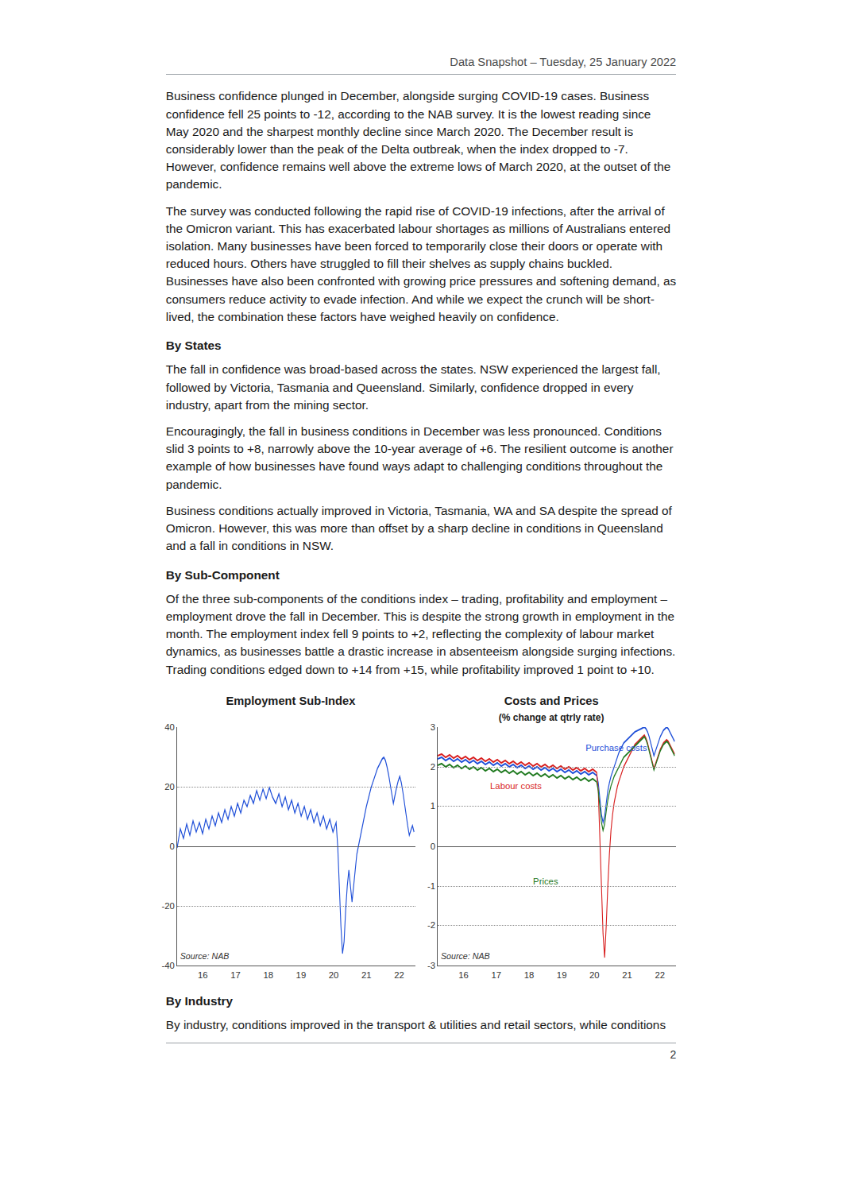Data Snapshot – Tuesday, 25 January 2022
Business confidence plunged in December, alongside surging COVID-19 cases. Business confidence fell 25 points to -12, according to the NAB survey. It is the lowest reading since May 2020 and the sharpest monthly decline since March 2020. The December result is considerably lower than the peak of the Delta outbreak, when the index dropped to -7. However, confidence remains well above the extreme lows of March 2020, at the outset of the pandemic.
The survey was conducted following the rapid rise of COVID-19 infections, after the arrival of the Omicron variant. This has exacerbated labour shortages as millions of Australians entered isolation. Many businesses have been forced to temporarily close their doors or operate with reduced hours. Others have struggled to fill their shelves as supply chains buckled. Businesses have also been confronted with growing price pressures and softening demand, as consumers reduce activity to evade infection. And while we expect the crunch will be short-lived, the combination these factors have weighed heavily on confidence.
By States
The fall in confidence was broad-based across the states. NSW experienced the largest fall, followed by Victoria, Tasmania and Queensland. Similarly, confidence dropped in every industry, apart from the mining sector.
Encouragingly, the fall in business conditions in December was less pronounced. Conditions slid 3 points to +8, narrowly above the 10-year average of +6. The resilient outcome is another example of how businesses have found ways adapt to challenging conditions throughout the pandemic.
Business conditions actually improved in Victoria, Tasmania, WA and SA despite the spread of Omicron. However, this was more than offset by a sharp decline in conditions in Queensland and a fall in conditions in NSW.
By Sub-Component
Of the three sub-components of the conditions index – trading, profitability and employment – employment drove the fall in December. This is despite the strong growth in employment in the month. The employment index fell 9 points to +2, reflecting the complexity of labour market dynamics, as businesses battle a drastic increase in absenteeism alongside surging infections. Trading conditions edged down to +14 from +15, while profitability improved 1 point to +10.
Employment Sub-Index
40 20 0 -20 -40
Source: NAB
16171819202122
Costs and Prices
(% change at qtrly rate)
3 2 1 0 -1 -2 -3
Purchase costs
Labour costs
Prices
Source: NAB
16171819202122
By Industry
By industry, conditions improved in the transport & utilities and retail sectors, while conditions
2